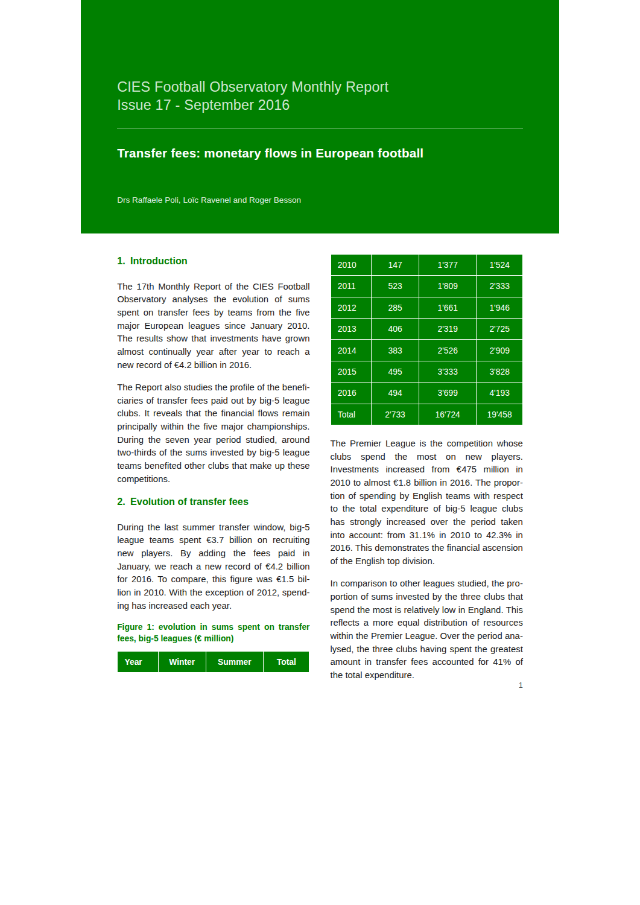CIES Football Observatory Monthly Report
Issue 17 - September 2016
Transfer fees: monetary flows in European football
Drs Raffaele Poli, Loïc Ravenel and Roger Besson
1. Introduction
The 17th Monthly Report of the CIES Football Observatory analyses the evolution of sums spent on transfer fees by teams from the five major European leagues since January 2010. The results show that investments have grown almost continually year after year to reach a new record of €4.2 billion in 2016.
The Report also studies the profile of the beneficiaries of transfer fees paid out by big-5 league clubs. It reveals that the financial flows remain principally within the five major championships. During the seven year period studied, around two-thirds of the sums invested by big-5 league teams benefited other clubs that make up these competitions.
2. Evolution of transfer fees
During the last summer transfer window, big-5 league teams spent €3.7 billion on recruiting new players. By adding the fees paid in January, we reach a new record of €4.2 billion for 2016. To compare, this figure was €1.5 billion in 2010. With the exception of 2012, spending has increased each year.
Figure 1: evolution in sums spent on transfer fees, big-5 leagues (€ million)
| Year | Winter | Summer | Total |
| --- | --- | --- | --- |
| 2010 | 147 | 1'377 | 1'524 |
| 2011 | 523 | 1'809 | 2'333 |
| 2012 | 285 | 1'661 | 1'946 |
| 2013 | 406 | 2'319 | 2'725 |
| 2014 | 383 | 2'526 | 2'909 |
| 2015 | 495 | 3'333 | 3'828 |
| 2016 | 494 | 3'699 | 4'193 |
| Total | 2'733 | 16'724 | 19'458 |
The Premier League is the competition whose clubs spend the most on new players. Investments increased from €475 million in 2010 to almost €1.8 billion in 2016. The proportion of spending by English teams with respect to the total expenditure of big-5 league clubs has strongly increased over the period taken into account: from 31.1% in 2010 to 42.3% in 2016. This demonstrates the financial ascension of the English top division.
In comparison to other leagues studied, the proportion of sums invested by the three clubs that spend the most is relatively low in England. This reflects a more equal distribution of resources within the Premier League. Over the period analysed, the three clubs having spent the greatest amount in transfer fees accounted for 41% of the total expenditure.
1